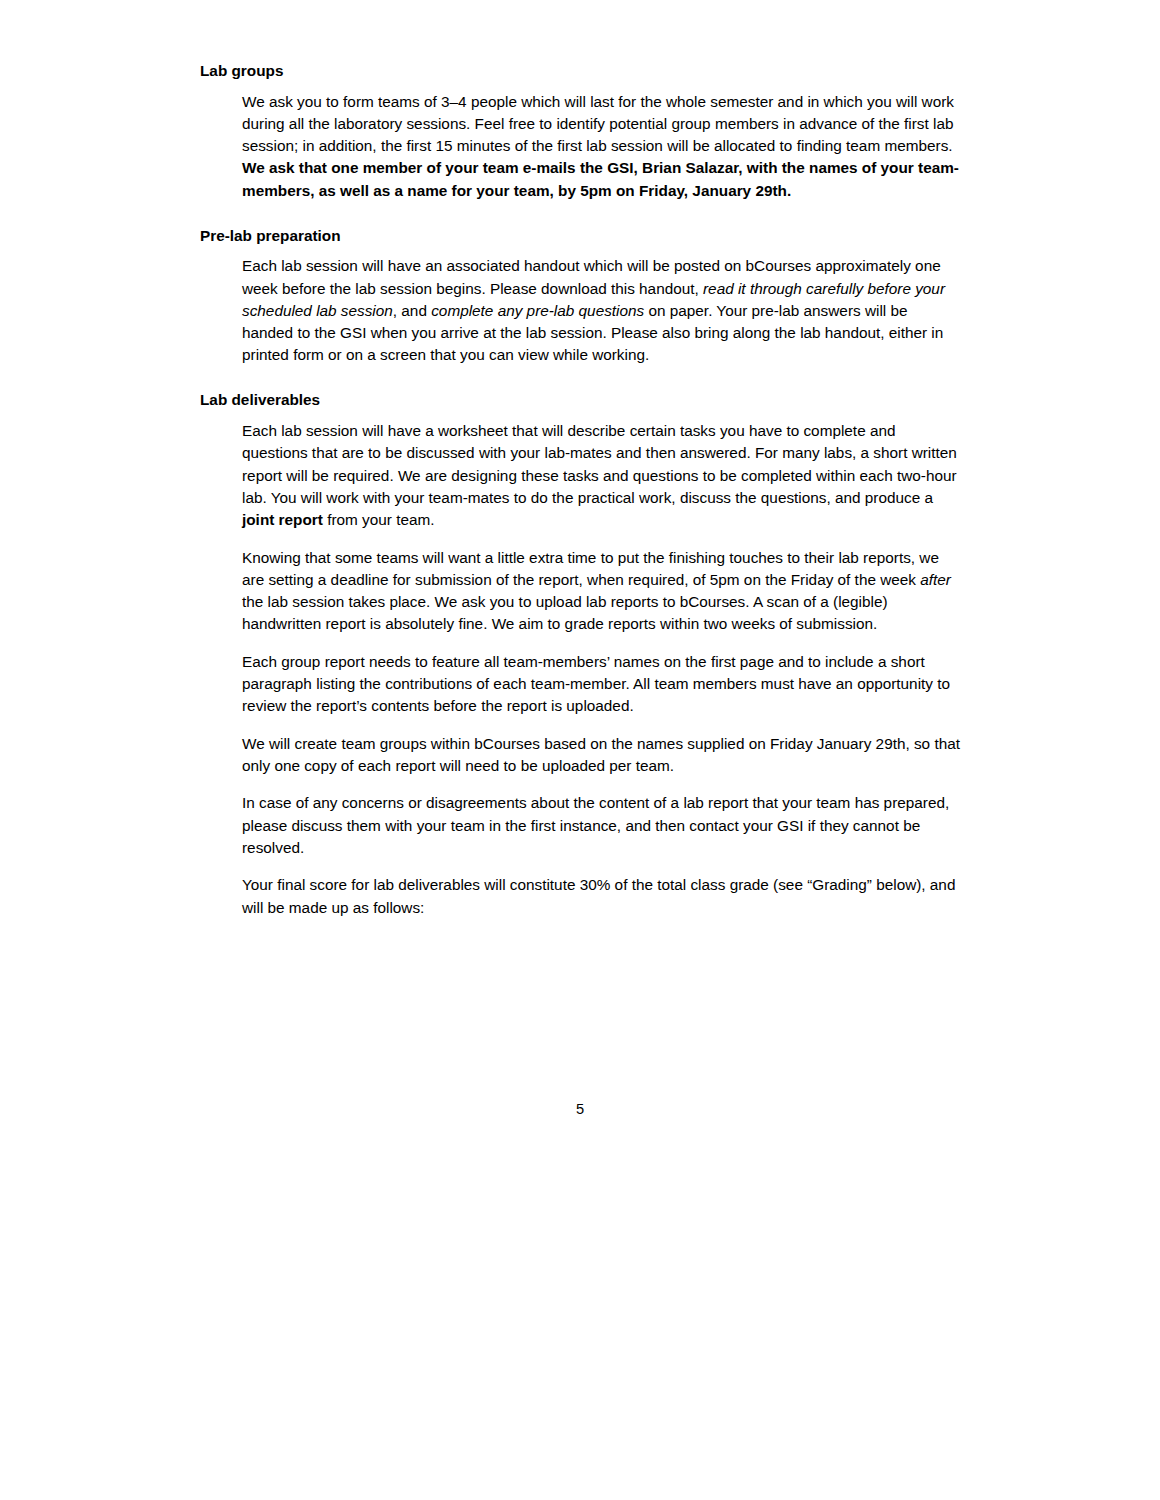Lab groups
We ask you to form teams of 3–4 people which will last for the whole semester and in which you will work during all the laboratory sessions. Feel free to identify potential group members in advance of the first lab session; in addition, the first 15 minutes of the first lab session will be allocated to finding team members. We ask that one member of your team e-mails the GSI, Brian Salazar, with the names of your team-members, as well as a name for your team, by 5pm on Friday, January 29th.
Pre-lab preparation
Each lab session will have an associated handout which will be posted on bCourses approximately one week before the lab session begins. Please download this handout, read it through carefully before your scheduled lab session, and complete any pre-lab questions on paper. Your pre-lab answers will be handed to the GSI when you arrive at the lab session. Please also bring along the lab handout, either in printed form or on a screen that you can view while working.
Lab deliverables
Each lab session will have a worksheet that will describe certain tasks you have to complete and questions that are to be discussed with your lab-mates and then answered. For many labs, a short written report will be required. We are designing these tasks and questions to be completed within each two-hour lab. You will work with your team-mates to do the practical work, discuss the questions, and produce a joint report from your team.
Knowing that some teams will want a little extra time to put the finishing touches to their lab reports, we are setting a deadline for submission of the report, when required, of 5pm on the Friday of the week after the lab session takes place. We ask you to upload lab reports to bCourses. A scan of a (legible) handwritten report is absolutely fine. We aim to grade reports within two weeks of submission.
Each group report needs to feature all team-members’ names on the first page and to include a short paragraph listing the contributions of each team-member. All team members must have an opportunity to review the report’s contents before the report is uploaded.
We will create team groups within bCourses based on the names supplied on Friday January 29th, so that only one copy of each report will need to be uploaded per team.
In case of any concerns or disagreements about the content of a lab report that your team has prepared, please discuss them with your team in the first instance, and then contact your GSI if they cannot be resolved.
Your final score for lab deliverables will constitute 30% of the total class grade (see “Grading” below), and will be made up as follows:
5